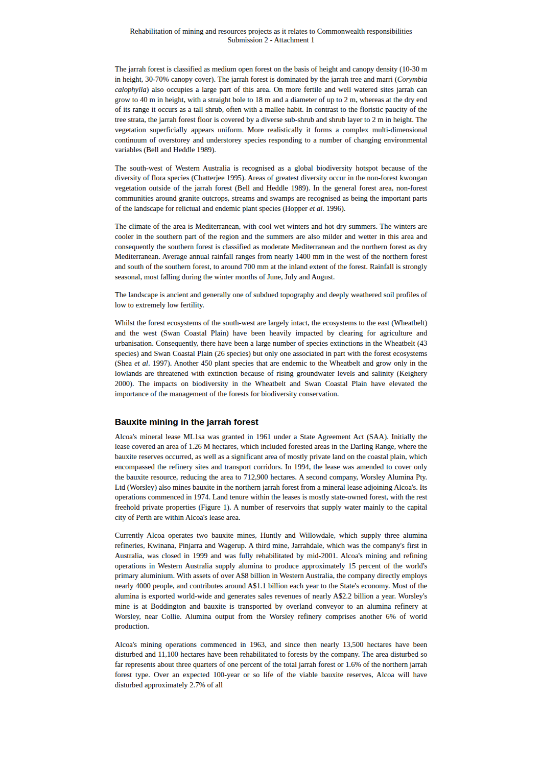Rehabilitation of mining and resources projects as it relates to Commonwealth responsibilities Submission 2 - Attachment 1
The jarrah forest is classified as medium open forest on the basis of height and canopy density (10-30 m in height, 30-70% canopy cover). The jarrah forest is dominated by the jarrah tree and marri (Corymbia calophylla) also occupies a large part of this area. On more fertile and well watered sites jarrah can grow to 40 m in height, with a straight bole to 18 m and a diameter of up to 2 m, whereas at the dry end of its range it occurs as a tall shrub, often with a mallee habit. In contrast to the floristic paucity of the tree strata, the jarrah forest floor is covered by a diverse sub-shrub and shrub layer to 2 m in height. The vegetation superficially appears uniform. More realistically it forms a complex multi-dimensional continuum of overstorey and understorey species responding to a number of changing environmental variables (Bell and Heddle 1989).
The south-west of Western Australia is recognised as a global biodiversity hotspot because of the diversity of flora species (Chatterjee 1995). Areas of greatest diversity occur in the non-forest kwongan vegetation outside of the jarrah forest (Bell and Heddle 1989). In the general forest area, non-forest communities around granite outcrops, streams and swamps are recognised as being the important parts of the landscape for relictual and endemic plant species (Hopper et al. 1996).
The climate of the area is Mediterranean, with cool wet winters and hot dry summers. The winters are cooler in the southern part of the region and the summers are also milder and wetter in this area and consequently the southern forest is classified as moderate Mediterranean and the northern forest as dry Mediterranean. Average annual rainfall ranges from nearly 1400 mm in the west of the northern forest and south of the southern forest, to around 700 mm at the inland extent of the forest. Rainfall is strongly seasonal, most falling during the winter months of June, July and August.
The landscape is ancient and generally one of subdued topography and deeply weathered soil profiles of low to extremely low fertility.
Whilst the forest ecosystems of the south-west are largely intact, the ecosystems to the east (Wheatbelt) and the west (Swan Coastal Plain) have been heavily impacted by clearing for agriculture and urbanisation. Consequently, there have been a large number of species extinctions in the Wheatbelt (43 species) and Swan Coastal Plain (26 species) but only one associated in part with the forest ecosystems (Shea et al. 1997). Another 450 plant species that are endemic to the Wheatbelt and grow only in the lowlands are threatened with extinction because of rising groundwater levels and salinity (Keighery 2000). The impacts on biodiversity in the Wheatbelt and Swan Coastal Plain have elevated the importance of the management of the forests for biodiversity conservation.
Bauxite mining in the jarrah forest
Alcoa's mineral lease ML1sa was granted in 1961 under a State Agreement Act (SAA). Initially the lease covered an area of 1.26 M hectares, which included forested areas in the Darling Range, where the bauxite reserves occurred, as well as a significant area of mostly private land on the coastal plain, which encompassed the refinery sites and transport corridors. In 1994, the lease was amended to cover only the bauxite resource, reducing the area to 712,900 hectares. A second company, Worsley Alumina Pty. Ltd (Worsley) also mines bauxite in the northern jarrah forest from a mineral lease adjoining Alcoa's. Its operations commenced in 1974. Land tenure within the leases is mostly state-owned forest, with the rest freehold private properties (Figure 1). A number of reservoirs that supply water mainly to the capital city of Perth are within Alcoa's lease area.
Currently Alcoa operates two bauxite mines, Huntly and Willowdale, which supply three alumina refineries, Kwinana, Pinjarra and Wagerup. A third mine, Jarrahdale, which was the company's first in Australia, was closed in 1999 and was fully rehabilitated by mid-2001. Alcoa's mining and refining operations in Western Australia supply alumina to produce approximately 15 percent of the world's primary aluminium. With assets of over A$8 billion in Western Australia, the company directly employs nearly 4000 people, and contributes around A$1.1 billion each year to the State's economy. Most of the alumina is exported world-wide and generates sales revenues of nearly A$2.2 billion a year. Worsley's mine is at Boddington and bauxite is transported by overland conveyor to an alumina refinery at Worsley, near Collie. Alumina output from the Worsley refinery comprises another 6% of world production.
Alcoa's mining operations commenced in 1963, and since then nearly 13,500 hectares have been disturbed and 11,100 hectares have been rehabilitated to forests by the company. The area disturbed so far represents about three quarters of one percent of the total jarrah forest or 1.6% of the northern jarrah forest type. Over an expected 100-year or so life of the viable bauxite reserves, Alcoa will have disturbed approximately 2.7% of all